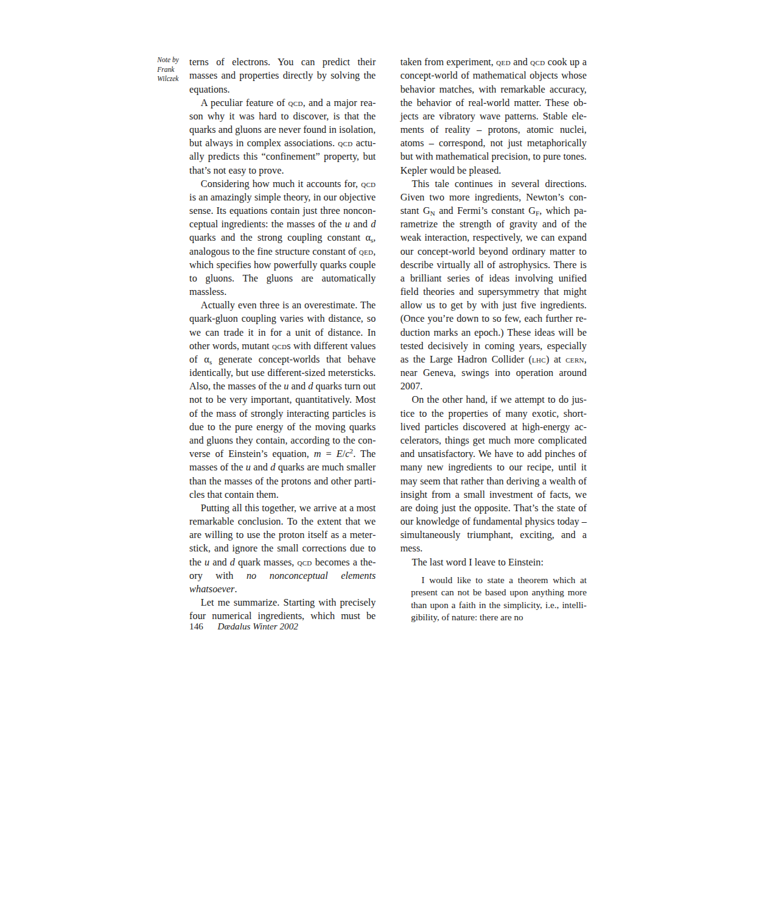Note by
Frank
Wilczek
terns of electrons. You can predict their masses and properties directly by solving the equations.
A peculiar feature of qcd, and a major reason why it was hard to discover, is that the quarks and gluons are never found in isolation, but always in complex associations. qcd actually predicts this “confinement” property, but that’s not easy to prove.
Considering how much it accounts for, qcd is an amazingly simple theory, in our objective sense. Its equations contain just three nonconceptual ingredients: the masses of the u and d quarks and the strong coupling constant αs, analogous to the fine structure constant of qed, which specifies how powerfully quarks couple to gluons. The gluons are automatically massless.
Actually even three is an overestimate. The quark-gluon coupling varies with distance, so we can trade it in for a unit of distance. In other words, mutant qcds with different values of αs generate concept-worlds that behave identically, but use different-sized metersticks. Also, the masses of the u and d quarks turn out not to be very important, quantitatively. Most of the mass of strongly interacting particles is due to the pure energy of the moving quarks and gluons they contain, according to the converse of Einstein’s equation, m = E/c2. The masses of the u and d quarks are much smaller than the masses of the protons and other particles that contain them.
Putting all this together, we arrive at a most remarkable conclusion. To the extent that we are willing to use the proton itself as a meterstick, and ignore the small corrections due to the u and d quark masses, qcd becomes a theory with no nonconceptual elements whatsoever.
Let me summarize. Starting with precisely four numerical ingredients, which must be taken from experiment, qed and qcd cook up a concept-world of mathematical objects whose behavior matches, with remarkable accuracy, the behavior of real-world matter. These objects are vibratory wave patterns. Stable elements of reality – protons, atomic nuclei, atoms – correspond, not just metaphorically but with mathematical precision, to pure tones. Kepler would be pleased.
This tale continues in several directions. Given two more ingredients, Newton’s constant GN and Fermi’s constant GF, which parametrize the strength of gravity and of the weak interaction, respectively, we can expand our concept-world beyond ordinary matter to describe virtually all of astrophysics. There is a brilliant series of ideas involving unified field theories and supersymmetry that might allow us to get by with just five ingredients. (Once you’re down to so few, each further reduction marks an epoch.) These ideas will be tested decisively in coming years, especially as the Large Hadron Collider (lhc) at cern, near Geneva, swings into operation around 2007.
On the other hand, if we attempt to do justice to the properties of many exotic, short-lived particles discovered at high-energy accelerators, things get much more complicated and unsatisfactory. We have to add pinches of many new ingredients to our recipe, until it may seem that rather than deriving a wealth of insight from a small investment of facts, we are doing just the opposite. That’s the state of our knowledge of fundamental physics today – simultaneously triumphant, exciting, and a mess.
The last word I leave to Einstein:
I would like to state a theorem which at present can not be based upon anything more than upon a faith in the simplicity, i.e., intelligibility, of nature: there are no
146 Dædalus Winter 2002